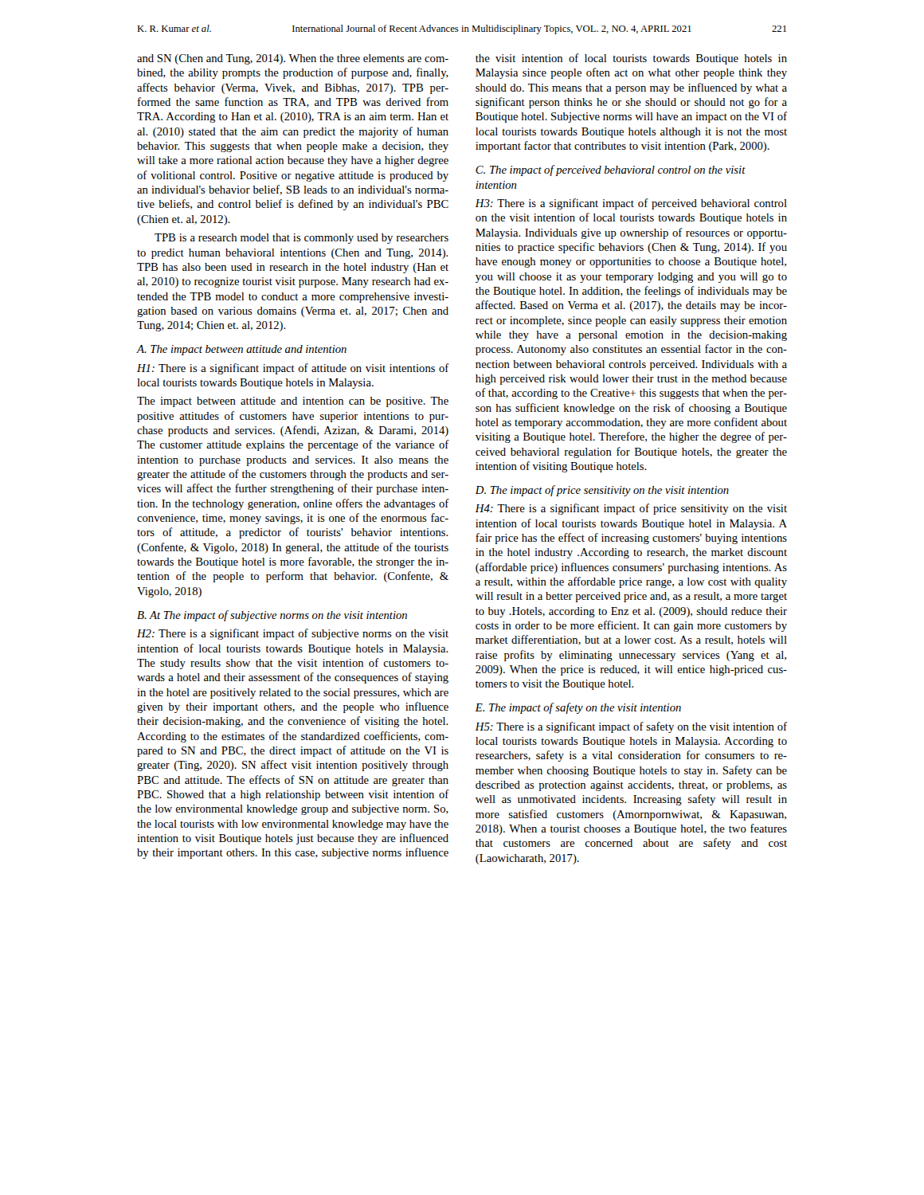K. R. Kumar et al. International Journal of Recent Advances in Multidisciplinary Topics, VOL. 2, NO. 4, APRIL 2021 221
and SN (Chen and Tung, 2014). When the three elements are combined, the ability prompts the production of purpose and, finally, affects behavior (Verma, Vivek, and Bibhas, 2017). TPB performed the same function as TRA, and TPB was derived from TRA. According to Han et al. (2010), TRA is an aim term. Han et al. (2010) stated that the aim can predict the majority of human behavior. This suggests that when people make a decision, they will take a more rational action because they have a higher degree of volitional control. Positive or negative attitude is produced by an individual's behavior belief, SB leads to an individual's normative beliefs, and control belief is defined by an individual's PBC (Chien et. al, 2012).
TPB is a research model that is commonly used by researchers to predict human behavioral intentions (Chen and Tung, 2014). TPB has also been used in research in the hotel industry (Han et al, 2010) to recognize tourist visit purpose. Many research had extended the TPB model to conduct a more comprehensive investigation based on various domains (Verma et. al, 2017; Chen and Tung, 2014; Chien et. al, 2012).
A. The impact between attitude and intention
H1: There is a significant impact of attitude on visit intentions of local tourists towards Boutique hotels in Malaysia.
The impact between attitude and intention can be positive. The positive attitudes of customers have superior intentions to purchase products and services. (Afendi, Azizan, & Darami, 2014) The customer attitude explains the percentage of the variance of intention to purchase products and services. It also means the greater the attitude of the customers through the products and services will affect the further strengthening of their purchase intention. In the technology generation, online offers the advantages of convenience, time, money savings, it is one of the enormous factors of attitude, a predictor of tourists' behavior intentions. (Confente, & Vigolo, 2018) In general, the attitude of the tourists towards the Boutique hotel is more favorable, the stronger the intention of the people to perform that behavior. (Confente, & Vigolo, 2018)
B. At The impact of subjective norms on the visit intention
H2: There is a significant impact of subjective norms on the visit intention of local tourists towards Boutique hotels in Malaysia. The study results show that the visit intention of customers towards a hotel and their assessment of the consequences of staying in the hotel are positively related to the social pressures, which are given by their important others, and the people who influence their decision-making, and the convenience of visiting the hotel. According to the estimates of the standardized coefficients, compared to SN and PBC, the direct impact of attitude on the VI is greater (Ting, 2020). SN affect visit intention positively through PBC and attitude. The effects of SN on attitude are greater than PBC. Showed that a high relationship between visit intention of the low environmental knowledge group and subjective norm. So, the local tourists with low environmental knowledge may have the intention to visit Boutique hotels just because they are influenced by their important others. In this case, subjective norms influence the visit intention of local tourists towards Boutique hotels in Malaysia since people often act on what other people think they should do. This means that a person may be influenced by what a significant person thinks he or she should or should not go for a Boutique hotel. Subjective norms will have an impact on the VI of local tourists towards Boutique hotels although it is not the most important factor that contributes to visit intention (Park, 2000).
C. The impact of perceived behavioral control on the visit intention
H3: There is a significant impact of perceived behavioral control on the visit intention of local tourists towards Boutique hotels in Malaysia. Individuals give up ownership of resources or opportunities to practice specific behaviors (Chen & Tung, 2014). If you have enough money or opportunities to choose a Boutique hotel, you will choose it as your temporary lodging and you will go to the Boutique hotel. In addition, the feelings of individuals may be affected. Based on Verma et al. (2017), the details may be incorrect or incomplete, since people can easily suppress their emotion while they have a personal emotion in the decision-making process. Autonomy also constitutes an essential factor in the connection between behavioral controls perceived. Individuals with a high perceived risk would lower their trust in the method because of that, according to the Creative+ this suggests that when the person has sufficient knowledge on the risk of choosing a Boutique hotel as temporary accommodation, they are more confident about visiting a Boutique hotel. Therefore, the higher the degree of perceived behavioral regulation for Boutique hotels, the greater the intention of visiting Boutique hotels.
D. The impact of price sensitivity on the visit intention
H4: There is a significant impact of price sensitivity on the visit intention of local tourists towards Boutique hotel in Malaysia. A fair price has the effect of increasing customers' buying intentions in the hotel industry .According to research, the market discount (affordable price) influences consumers' purchasing intentions. As a result, within the affordable price range, a low cost with quality will result in a better perceived price and, as a result, a more target to buy .Hotels, according to Enz et al. (2009), should reduce their costs in order to be more efficient. It can gain more customers by market differentiation, but at a lower cost. As a result, hotels will raise profits by eliminating unnecessary services (Yang et al, 2009). When the price is reduced, it will entice high-priced customers to visit the Boutique hotel.
E. The impact of safety on the visit intention
H5: There is a significant impact of safety on the visit intention of local tourists towards Boutique hotels in Malaysia. According to researchers, safety is a vital consideration for consumers to remember when choosing Boutique hotels to stay in. Safety can be described as protection against accidents, threat, or problems, as well as unmotivated incidents. Increasing safety will result in more satisfied customers (Amornpornwiwat, & Kapasuwan, 2018). When a tourist chooses a Boutique hotel, the two features that customers are concerned about are safety and cost (Laowicharath, 2017).